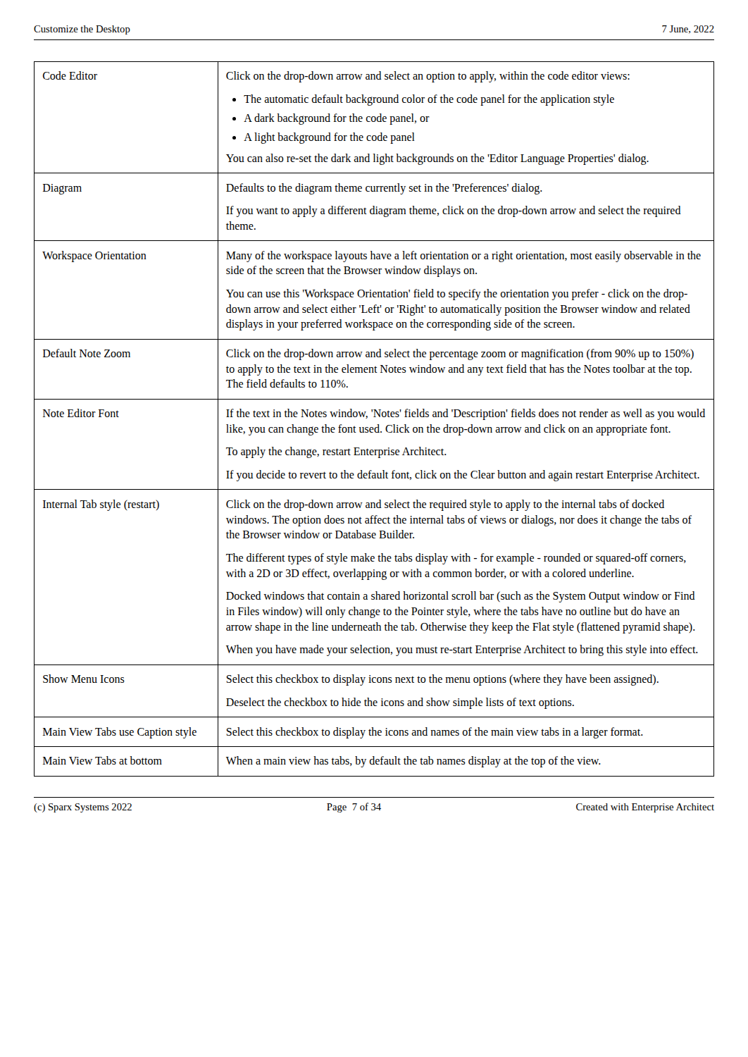Customize the Desktop 7 June, 2022
| Code Editor | Click on the drop-down arrow and select an option to apply, within the code editor views: The automatic default background color of the code panel for the application style A dark background for the code panel, or A light background for the code panel You can also re-set the dark and light backgrounds on the 'Editor Language Properties' dialog. |
| Diagram | Defaults to the diagram theme currently set in the 'Preferences' dialog. If you want to apply a different diagram theme, click on the drop-down arrow and select the required theme. |
| Workspace Orientation | Many of the workspace layouts have a left orientation or a right orientation, most easily observable in the side of the screen that the Browser window displays on. You can use this 'Workspace Orientation' field to specify the orientation you prefer - click on the drop-down arrow and select either 'Left' or 'Right' to automatically position the Browser window and related displays in your preferred workspace on the corresponding side of the screen. |
| Default Note Zoom | Click on the drop-down arrow and select the percentage zoom or magnification (from 90% up to 150%) to apply to the text in the element Notes window and any text field that has the Notes toolbar at the top. The field defaults to 110%. |
| Note Editor Font | If the text in the Notes window, 'Notes' fields and 'Description' fields does not render as well as you would like, you can change the font used. Click on the drop-down arrow and click on an appropriate font. To apply the change, restart Enterprise Architect. If you decide to revert to the default font, click on the Clear button and again restart Enterprise Architect. |
| Internal Tab style (restart) | Click on the drop-down arrow and select the required style to apply to the internal tabs of docked windows. The option does not affect the internal tabs of views or dialogs, nor does it change the tabs of the Browser window or Database Builder. The different types of style make the tabs display with - for example - rounded or squared-off corners, with a 2D or 3D effect, overlapping or with a common border, or with a colored underline. Docked windows that contain a shared horizontal scroll bar (such as the System Output window or Find in Files window) will only change to the Pointer style, where the tabs have no outline but do have an arrow shape in the line underneath the tab. Otherwise they keep the Flat style (flattened pyramid shape). When you have made your selection, you must re-start Enterprise Architect to bring this style into effect. |
| Show Menu Icons | Select this checkbox to display icons next to the menu options (where they have been assigned). Deselect the checkbox to hide the icons and show simple lists of text options. |
| Main View Tabs use Caption style | Select this checkbox to display the icons and names of the main view tabs in a larger format. |
| Main View Tabs at bottom | When a main view has tabs, by default the tab names display at the top of the view. |
(c) Sparx Systems 2022 Page 7 of 34 Created with Enterprise Architect